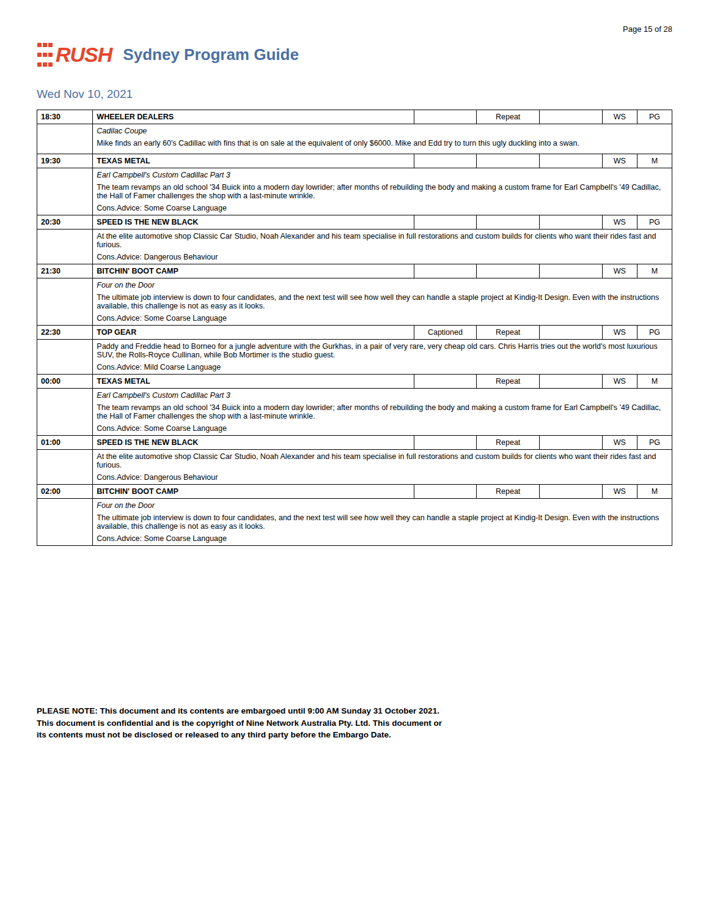Page 15 of 28
RUSH
Sydney Program Guide
Wed Nov 10, 2021
| 18:30 | WHEELER DEALERS | | Repeat | | WS | PG |
| | Cadilac Coupe Mike finds an early 60's Cadillac with fins that is on sale at the equivalent of only $6000. Mike and Edd try to turn this ugly duckling into a swan. |
| 19:30 | TEXAS METAL | | | | WS | M |
| | Earl Campbell's Custom Cadillac Part 3 The team revamps an old school '34 Buick into a modern day lowrider; after months of rebuilding the body and making a custom frame for Earl Campbell's '49 Cadillac, the Hall of Famer challenges the shop with a last-minute wrinkle. Cons.Advice: Some Coarse Language |
| 20:30 | SPEED IS THE NEW BLACK | | | | WS | PG |
| | At the elite automotive shop Classic Car Studio, Noah Alexander and his team specialise in full restorations and custom builds for clients who want their rides fast and furious. Cons.Advice: Dangerous Behaviour |
| 21:30 | BITCHIN' BOOT CAMP | | | | WS | M |
| | Four on the Door The ultimate job interview is down to four candidates, and the next test will see how well they can handle a staple project at Kindig-It Design. Even with the instructions available, this challenge is not as easy as it looks. Cons.Advice: Some Coarse Language |
| 22:30 | TOP GEAR | Captioned | Repeat | | WS | PG |
| | Paddy and Freddie head to Borneo for a jungle adventure with the Gurkhas, in a pair of very rare, very cheap old cars. Chris Harris tries out the world's most luxurious SUV, the Rolls-Royce Cullinan, while Bob Mortimer is the studio guest. Cons.Advice: Mild Coarse Language |
| 00:00 | TEXAS METAL | | Repeat | | WS | M |
| | Earl Campbell's Custom Cadillac Part 3 The team revamps an old school '34 Buick into a modern day lowrider; after months of rebuilding the body and making a custom frame for Earl Campbell's '49 Cadillac, the Hall of Famer challenges the shop with a last-minute wrinkle. Cons.Advice: Some Coarse Language |
| 01:00 | SPEED IS THE NEW BLACK | | Repeat | | WS | PG |
| | At the elite automotive shop Classic Car Studio, Noah Alexander and his team specialise in full restorations and custom builds for clients who want their rides fast and furious. Cons.Advice: Dangerous Behaviour |
| 02:00 | BITCHIN' BOOT CAMP | | Repeat | | WS | M |
| | Four on the Door The ultimate job interview is down to four candidates, and the next test will see how well they can handle a staple project at Kindig-It Design. Even with the instructions available, this challenge is not as easy as it looks. Cons.Advice: Some Coarse Language |
PLEASE NOTE: This document and its contents are embargoed until 9:00 AM Sunday 31 October 2021.
This document is confidential and is the copyright of Nine Network Australia Pty. Ltd. This document or
its contents must not be disclosed or released to any third party before the Embargo Date.